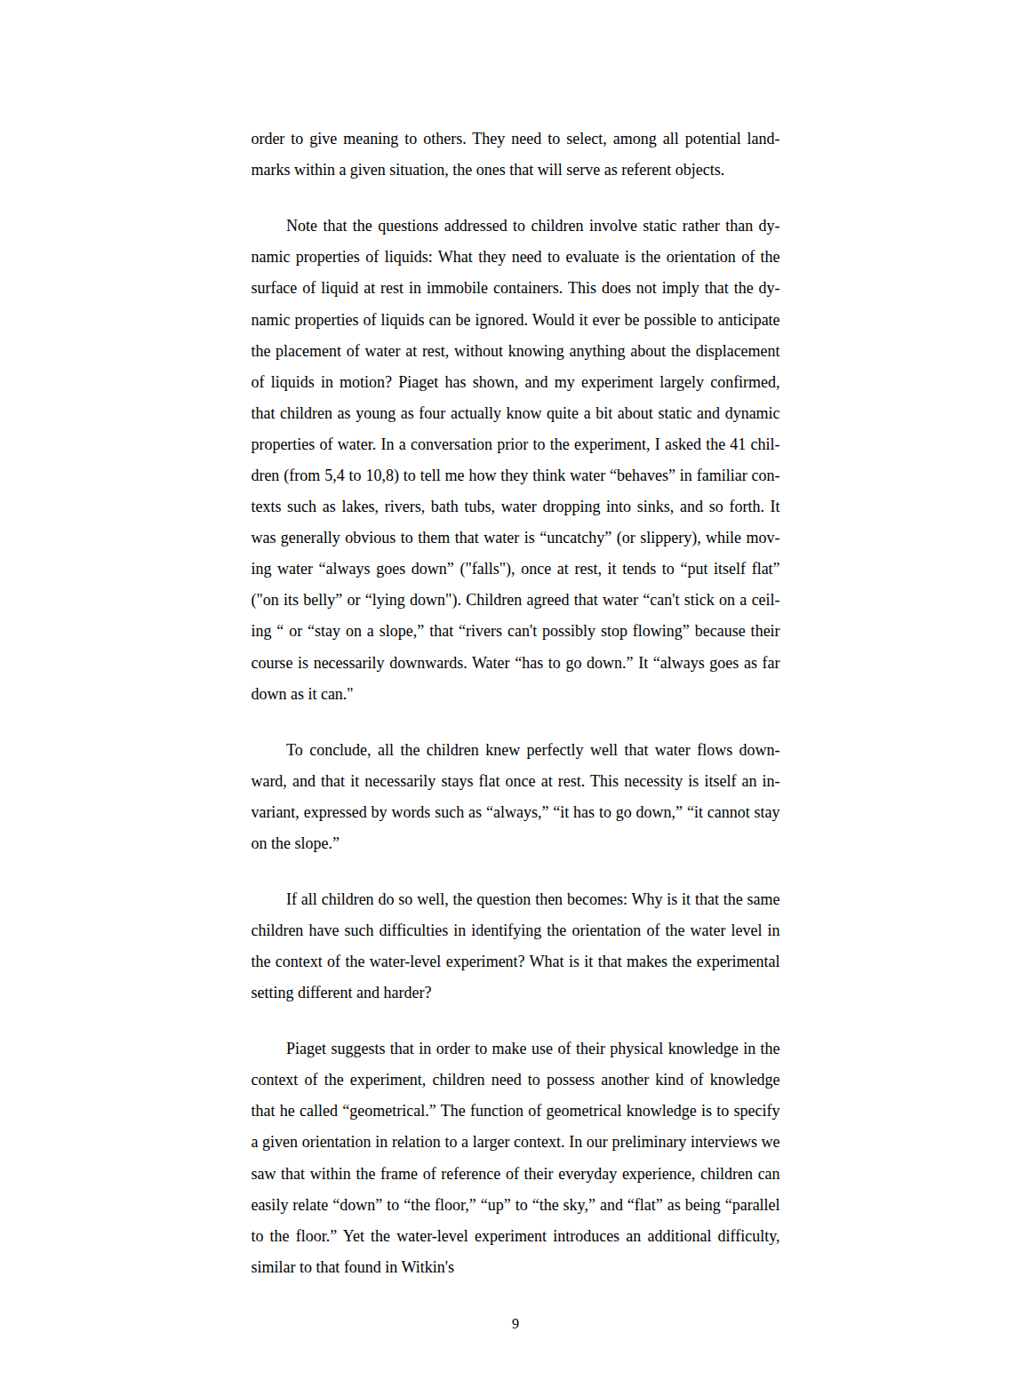order to give meaning to others. They need to select, among all potential landmarks within a given situation, the ones that will serve as referent objects.
Note that the questions addressed to children involve static rather than dynamic properties of liquids: What they need to evaluate is the orientation of the surface of liquid at rest in immobile containers. This does not imply that the dynamic properties of liquids can be ignored. Would it ever be possible to anticipate the placement of water at rest, without knowing anything about the displacement of liquids in motion? Piaget has shown, and my experiment largely confirmed, that children as young as four actually know quite a bit about static and dynamic properties of water. In a conversation prior to the experiment, I asked the 41 children (from 5,4 to 10,8) to tell me how they think water “behaves” in familiar contexts such as lakes, rivers, bath tubs, water dropping into sinks, and so forth. It was generally obvious to them that water is “uncatchy” (or slippery), while moving water “always goes down” ("falls"), once at rest, it tends to “put itself flat” ("on its belly” or “lying down"). Children agreed that water “can't stick on a ceiling “ or “stay on a slope,” that “rivers can't possibly stop flowing” because their course is necessarily downwards. Water “has to go down.” It “always goes as far down as it can."
To conclude, all the children knew perfectly well that water flows downward, and that it necessarily stays flat once at rest. This necessity is itself an invariant, expressed by words such as “always,” “it has to go down,” “it cannot stay on the slope.”
If all children do so well, the question then becomes: Why is it that the same children have such difficulties in identifying the orientation of the water level in the context of the water-level experiment? What is it that makes the experimental setting different and harder?
Piaget suggests that in order to make use of their physical knowledge in the context of the experiment, children need to possess another kind of knowledge that he called “geometrical.” The function of geometrical knowledge is to specify a given orientation in relation to a larger context. In our preliminary interviews we saw that within the frame of reference of their everyday experience, children can easily relate “down” to “the floor,” “up” to “the sky,” and “flat” as being “parallel to the floor.” Yet the water-level experiment introduces an additional difficulty, similar to that found in Witkin's
9